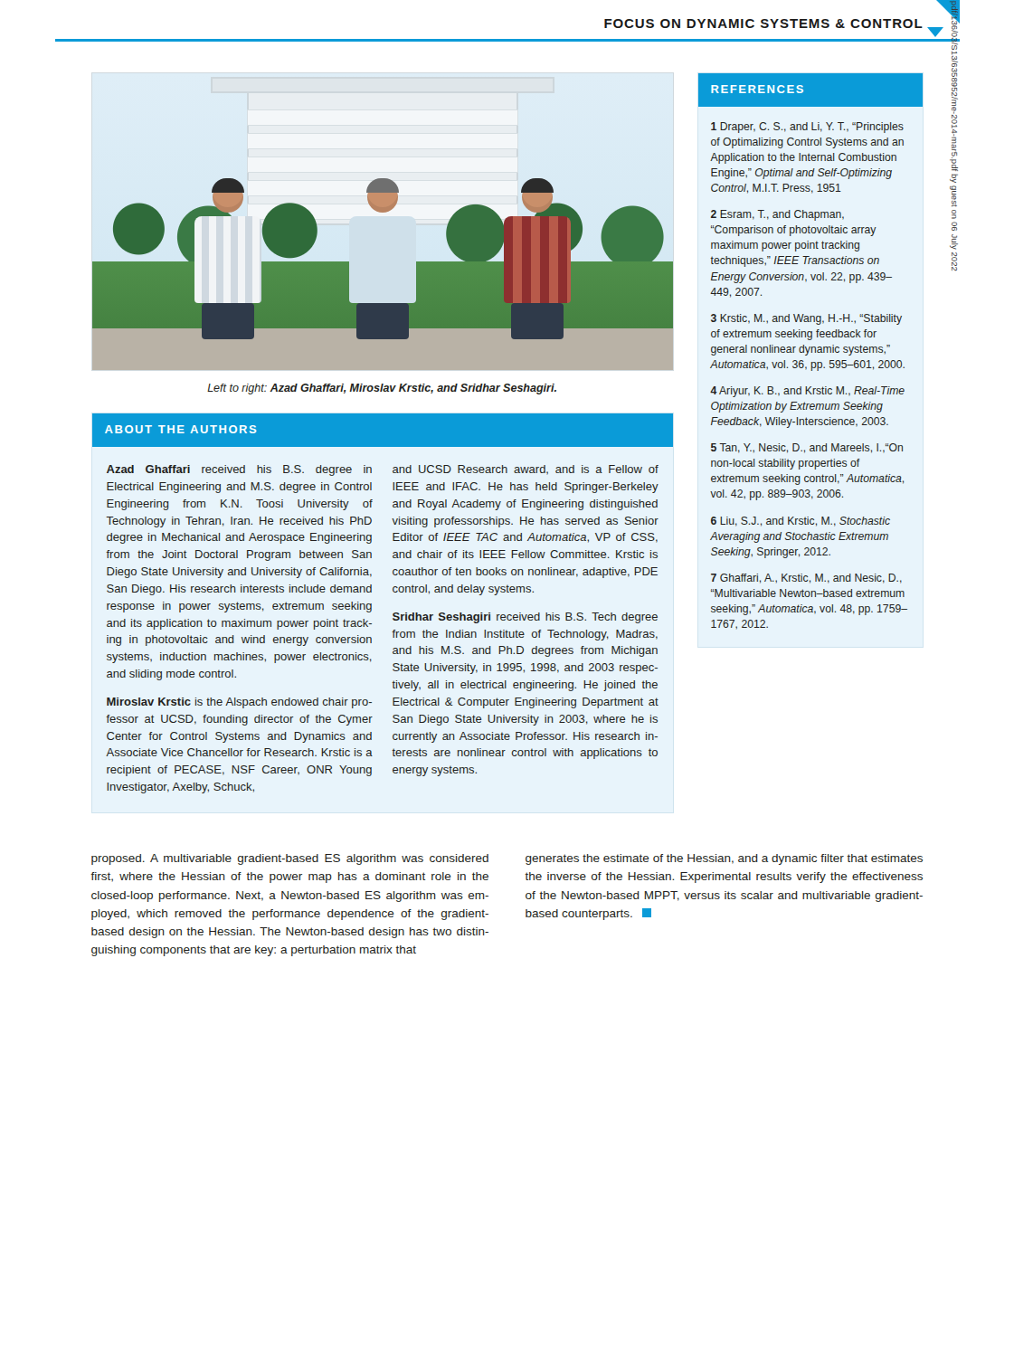Focus on Dynamic Systems & Control
Downloaded from http://asmedigitalcollection.asme.org/memagazineselect/article-pdf/136/03/S13/6358952/me-2014-mar5.pdf by guest on 06 July 2022
Left to right: Azad Ghaffari, Miroslav Krstic, and Sridhar Seshagiri.
About the Authors
Azad Ghaffari received his B.S. degree in Electrical Engineering and M.S. degree in Control Engineering from K.N. Toosi University of Technology in Tehran, Iran. He received his PhD degree in Mechanical and Aerospace Engineering from the Joint Doctoral Program between San Diego State University and University of California, San Diego. His research interests include demand response in power systems, extremum seeking and its application to maximum power point tracking in photovoltaic and wind energy conversion systems, induction machines, power electronics, and sliding mode control.
Miroslav Krstic is the Alspach endowed chair professor at UCSD, founding director of the Cymer Center for Control Systems and Dynamics and Associate Vice Chancellor for Research. Krstic is a recipient of PECASE, NSF Career, ONR Young Investigator, Axelby, Schuck,
and UCSD Research award, and is a Fellow of IEEE and IFAC. He has held Springer-Berkeley and Royal Academy of Engineering distinguished visiting professorships. He has served as Senior Editor of IEEE TAC and Automatica, VP of CSS, and chair of its IEEE Fellow Committee. Krstic is coauthor of ten books on nonlinear, adaptive, PDE control, and delay systems.
Sridhar Seshagiri received his B.S. Tech degree from the Indian Institute of Technology, Madras, and his M.S. and Ph.D degrees from Michigan State University, in 1995, 1998, and 2003 respectively, all in electrical engineering. He joined the Electrical & Computer Engineering Department at San Diego State University in 2003, where he is currently an Associate Professor. His research interests are nonlinear control with applications to energy systems.
References
1 Draper, C. S., and Li, Y. T., “Principles of Optimalizing Control Systems and an Application to the Internal Combustion Engine,” Optimal and Self-Optimizing Control, M.I.T. Press, 1951
2 Esram, T., and Chapman, “Comparison of photovoltaic array maximum power point tracking techniques,” IEEE Transactions on Energy Conversion, vol. 22, pp. 439–449, 2007.
3 Krstic, M., and Wang, H.-H., “Stability of extremum seeking feedback for general nonlinear dynamic systems,” Automatica, vol. 36, pp. 595–601, 2000.
4 Ariyur, K. B., and Krstic M., Real-Time Optimization by Extremum Seeking Feedback, Wiley-Interscience, 2003.
5 Tan, Y., Nesic, D., and Mareels, I.,“On non-local stability properties of extremum seeking control,” Automatica, vol. 42, pp. 889–903, 2006.
6 Liu, S.J., and Krstic, M., Stochastic Averaging and Stochastic Extremum Seeking, Springer, 2012.
7 Ghaffari, A., Krstic, M., and Nesic, D., “Multivariable Newton–based extremum seeking,” Automatica, vol. 48, pp. 1759–1767, 2012.
proposed. A multivariable gradient-based ES algorithm was considered first, where the Hessian of the power map has a dominant role in the closed-loop performance. Next, a Newton-based ES algorithm was employed, which removed the performance dependence of the gradient-based design on the Hessian. The Newton-based design has two distinguishing components that are key: a perturbation matrix that
generates the estimate of the Hessian, and a dynamic filter that estimates the inverse of the Hessian. Experimental results verify the effectiveness of the Newton-based MPPT, versus its scalar and multivariable gradient-based counterparts.